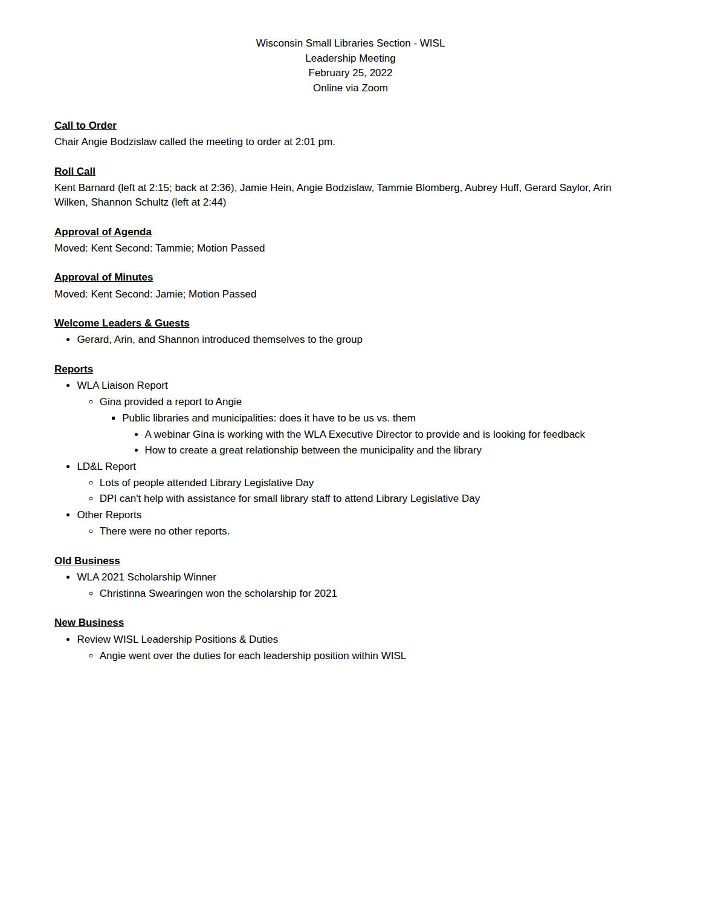Wisconsin Small Libraries Section - WISL
Leadership Meeting
February 25, 2022
Online via Zoom
Call to Order
Chair Angie Bodzislaw called the meeting to order at 2:01 pm.
Roll Call
Kent Barnard (left at 2:15; back at 2:36), Jamie Hein, Angie Bodzislaw, Tammie Blomberg, Aubrey Huff, Gerard Saylor, Arin Wilken, Shannon Schultz (left at 2:44)
Approval of Agenda
Moved: Kent Second: Tammie; Motion Passed
Approval of Minutes
Moved: Kent Second: Jamie; Motion Passed
Welcome Leaders & Guests
Gerard, Arin, and Shannon introduced themselves to the group
Reports
WLA Liaison Report
Gina provided a report to Angie
Public libraries and municipalities: does it have to be us vs. them
A webinar Gina is working with the WLA Executive Director to provide and is looking for feedback
How to create a great relationship between the municipality and the library
LD&L Report
Lots of people attended Library Legislative Day
DPI can't help with assistance for small library staff to attend Library Legislative Day
Other Reports
There were no other reports.
Old Business
WLA 2021 Scholarship Winner
Christinna Swearingen won the scholarship for 2021
New Business
Review WISL Leadership Positions & Duties
Angie went over the duties for each leadership position within WISL